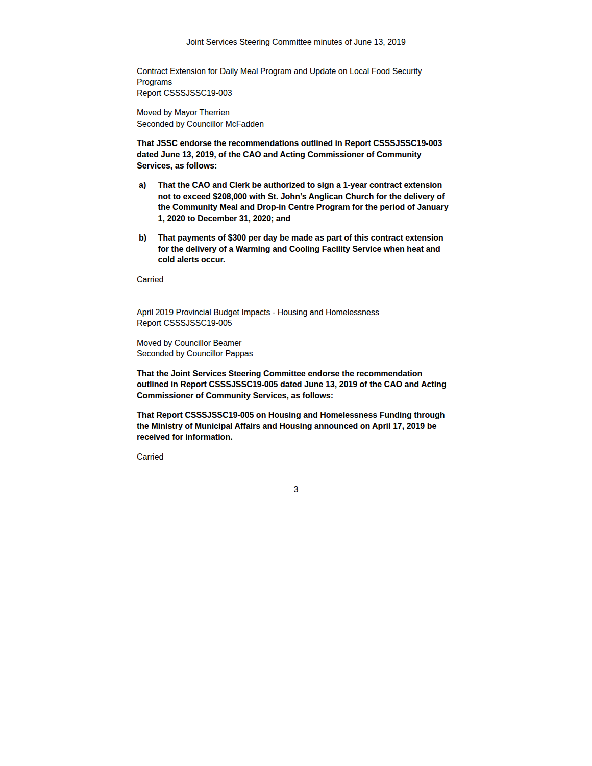Joint Services Steering Committee minutes of June 13, 2019
Contract Extension for Daily Meal Program and Update on Local Food Security
Programs
Report CSSSJSSC19-003
Moved by Mayor Therrien
Seconded by Councillor McFadden
That JSSC endorse the recommendations outlined in Report CSSSJSSC19-003 dated June 13, 2019, of the CAO and Acting Commissioner of Community Services, as follows:
a)
That the CAO and Clerk be authorized to sign a 1-year contract extension not to exceed $208,000 with St. John’s Anglican Church for the delivery of the Community Meal and Drop-in Centre Program for the period of January 1, 2020 to December 31, 2020; and
b)
That payments of $300 per day be made as part of this contract extension for the delivery of a Warming and Cooling Facility Service when heat and cold alerts occur.
Carried
April 2019 Provincial Budget Impacts - Housing and Homelessness
Report CSSSJSSC19-005
Moved by Councillor Beamer
Seconded by Councillor Pappas
That the Joint Services Steering Committee endorse the recommendation outlined in Report CSSSJSSC19-005 dated June 13, 2019 of the CAO and Acting Commissioner of Community Services, as follows:
That Report CSSSJSSC19-005 on Housing and Homelessness Funding through the Ministry of Municipal Affairs and Housing announced on April 17, 2019 be received for information.
Carried
3